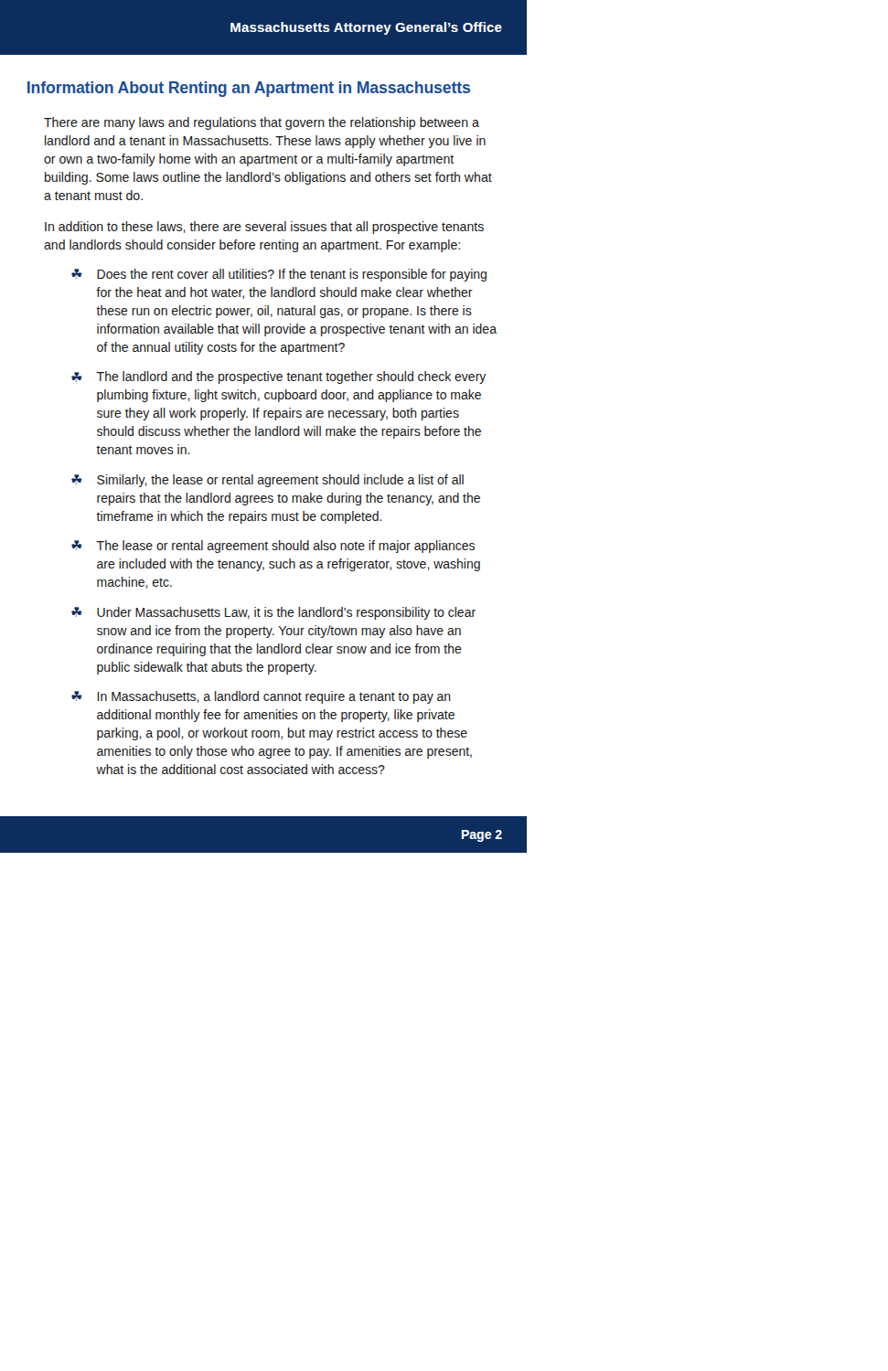Massachusetts Attorney General’s Office
Information About Renting an Apartment in Massachusetts
There are many laws and regulations that govern the relationship between a landlord and a tenant in Massachusetts. These laws apply whether you live in or own a two-family home with an apartment or a multi-family apartment building. Some laws outline the landlord’s obligations and others set forth what a tenant must do.
In addition to these laws, there are several issues that all prospective tenants and landlords should consider before renting an apartment. For example:
Does the rent cover all utilities? If the tenant is responsible for paying for the heat and hot water, the landlord should make clear whether these run on electric power, oil, natural gas, or propane. Is there is information available that will provide a prospective tenant with an idea of the annual utility costs for the apartment?
The landlord and the prospective tenant together should check every plumbing fixture, light switch, cupboard door, and appliance to make sure they all work properly. If repairs are necessary, both parties should discuss whether the landlord will make the repairs before the tenant moves in.
Similarly, the lease or rental agreement should include a list of all repairs that the landlord agrees to make during the tenancy, and the timeframe in which the repairs must be completed.
The lease or rental agreement should also note if major appliances are included with the tenancy, such as a refrigerator, stove, washing machine, etc.
Under Massachusetts Law, it is the landlord’s responsibility to clear snow and ice from the property. Your city/town may also have an ordinance requiring that the landlord clear snow and ice from the public sidewalk that abuts the property.
In Massachusetts, a landlord cannot require a tenant to pay an additional monthly fee for amenities on the property, like private parking, a pool, or workout room, but may restrict access to these amenities to only those who agree to pay. If amenities are present, what is the additional cost associated with access?
Page 2